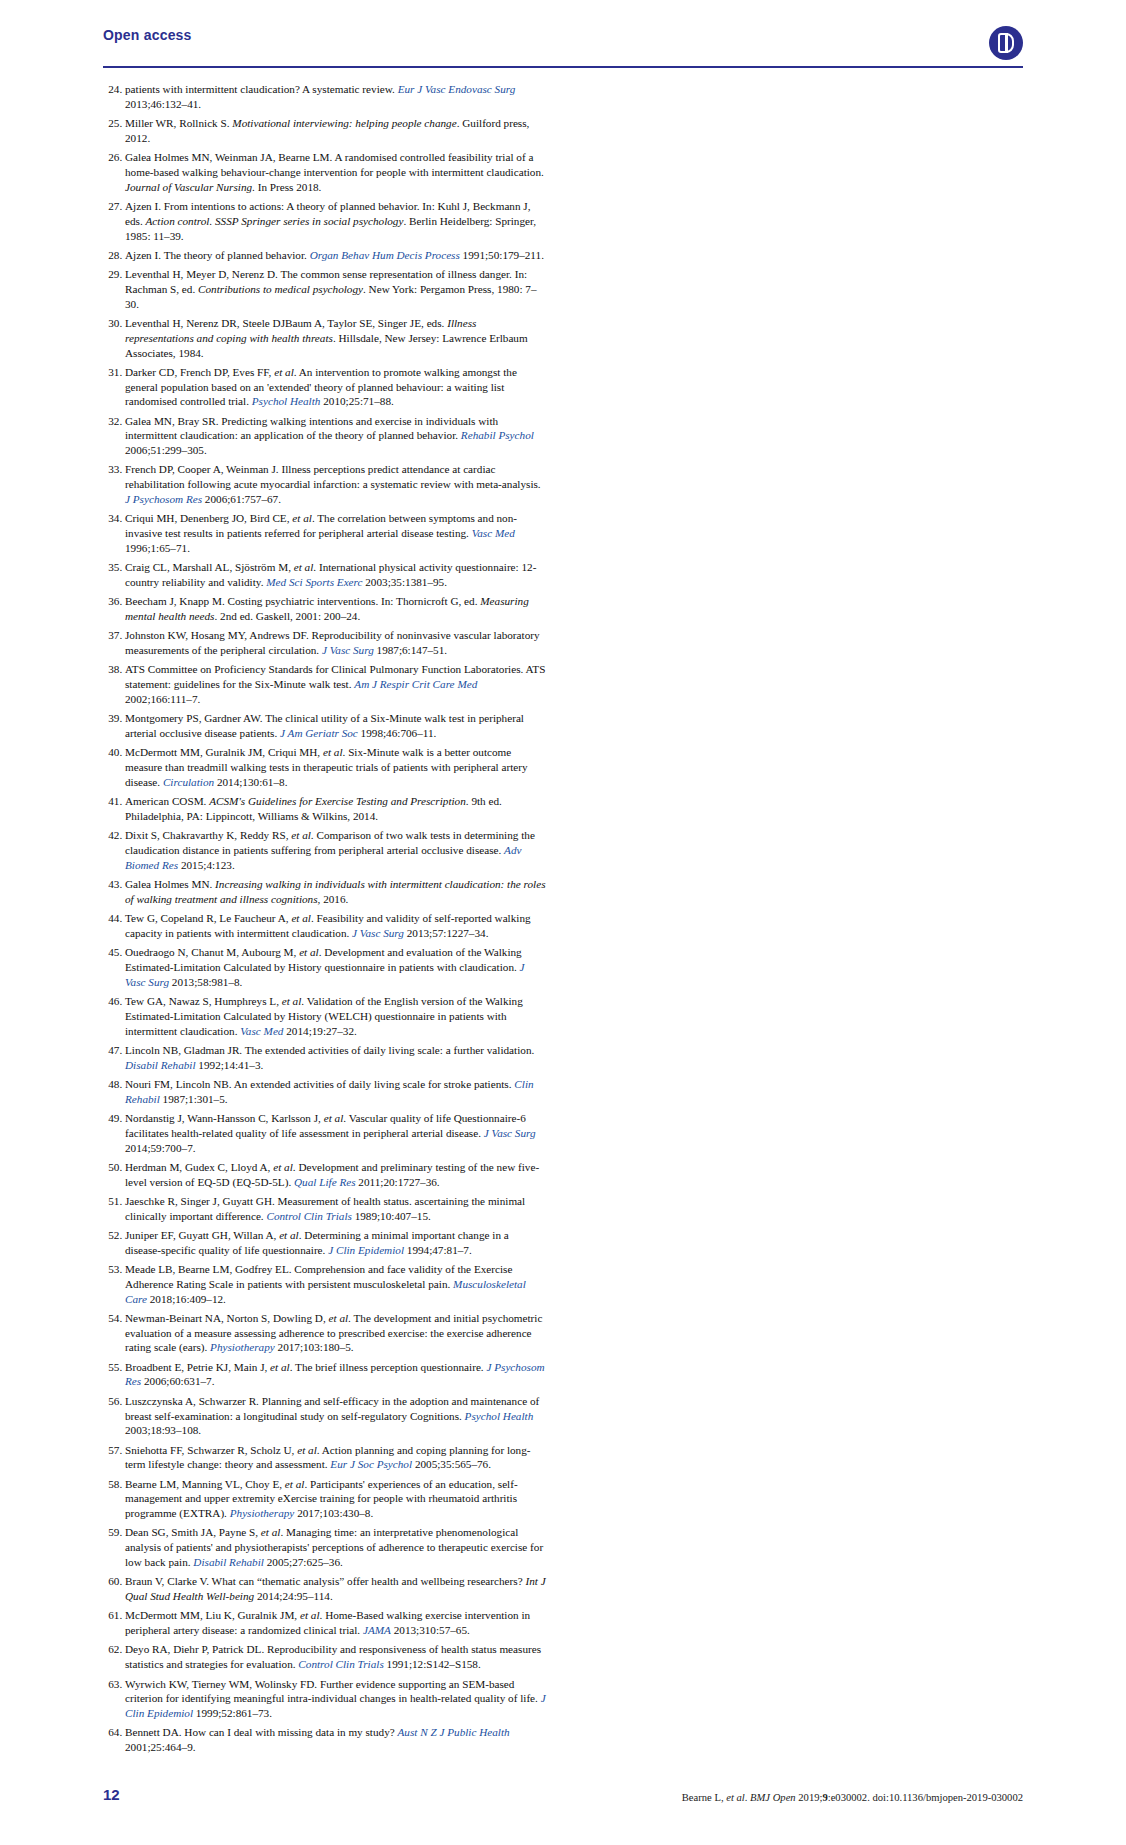Open access
patients with intermittent claudication? A systematic review. Eur J Vasc Endovasc Surg 2013;46:132–41.
Miller WR, Rollnick S. Motivational interviewing: helping people change. Guilford press, 2012.
Galea Holmes MN, Weinman JA, Bearne LM. A randomised controlled feasibility trial of a home-based walking behaviour-change intervention for people with intermittent claudication. Journal of Vascular Nursing. In Press 2018.
Ajzen I. From intentions to actions: A theory of planned behavior. In: Kuhl J, Beckmann J, eds. Action control. SSSP Springer series in social psychology. Berlin Heidelberg: Springer, 1985: 11–39.
Ajzen I. The theory of planned behavior. Organ Behav Hum Decis Process 1991;50:179–211.
Leventhal H, Meyer D, Nerenz D. The common sense representation of illness danger. In: Rachman S, ed. Contributions to medical psychology. New York: Pergamon Press, 1980: 7–30.
Leventhal H, Nerenz DR, Steele DJBaum A, Taylor SE, Singer JE, eds. Illness representations and coping with health threats. Hillsdale, New Jersey: Lawrence Erlbaum Associates, 1984.
Darker CD, French DP, Eves FF, et al. An intervention to promote walking amongst the general population based on an 'extended' theory of planned behaviour: a waiting list randomised controlled trial. Psychol Health 2010;25:71–88.
Galea MN, Bray SR. Predicting walking intentions and exercise in individuals with intermittent claudication: an application of the theory of planned behavior. Rehabil Psychol 2006;51:299–305.
French DP, Cooper A, Weinman J. Illness perceptions predict attendance at cardiac rehabilitation following acute myocardial infarction: a systematic review with meta-analysis. J Psychosom Res 2006;61:757–67.
Criqui MH, Denenberg JO, Bird CE, et al. The correlation between symptoms and non-invasive test results in patients referred for peripheral arterial disease testing. Vasc Med 1996;1:65–71.
Craig CL, Marshall AL, Sjöström M, et al. International physical activity questionnaire: 12-country reliability and validity. Med Sci Sports Exerc 2003;35:1381–95.
Beecham J, Knapp M. Costing psychiatric interventions. In: Thornicroft G, ed. Measuring mental health needs. 2nd ed. Gaskell, 2001: 200–24.
Johnston KW, Hosang MY, Andrews DF. Reproducibility of noninvasive vascular laboratory measurements of the peripheral circulation. J Vasc Surg 1987;6:147–51.
ATS Committee on Proficiency Standards for Clinical Pulmonary Function Laboratories. ATS statement: guidelines for the Six-Minute walk test. Am J Respir Crit Care Med 2002;166:111–7.
Montgomery PS, Gardner AW. The clinical utility of a Six-Minute walk test in peripheral arterial occlusive disease patients. J Am Geriatr Soc 1998;46:706–11.
McDermott MM, Guralnik JM, Criqui MH, et al. Six-Minute walk is a better outcome measure than treadmill walking tests in therapeutic trials of patients with peripheral artery disease. Circulation 2014;130:61–8.
American COSM. ACSM's Guidelines for Exercise Testing and Prescription. 9th ed. Philadelphia, PA: Lippincott, Williams & Wilkins, 2014.
Dixit S, Chakravarthy K, Reddy RS, et al. Comparison of two walk tests in determining the claudication distance in patients suffering from peripheral arterial occlusive disease. Adv Biomed Res 2015;4:123.
Galea Holmes MN. Increasing walking in individuals with intermittent claudication: the roles of walking treatment and illness cognitions, 2016.
Tew G, Copeland R, Le Faucheur A, et al. Feasibility and validity of self-reported walking capacity in patients with intermittent claudication. J Vasc Surg 2013;57:1227–34.
Ouedraogo N, Chanut M, Aubourg M, et al. Development and evaluation of the Walking Estimated-Limitation Calculated by History questionnaire in patients with claudication. J Vasc Surg 2013;58:981–8.
Tew GA, Nawaz S, Humphreys L, et al. Validation of the English version of the Walking Estimated-Limitation Calculated by History (WELCH) questionnaire in patients with intermittent claudication. Vasc Med 2014;19:27–32.
Lincoln NB, Gladman JR. The extended activities of daily living scale: a further validation. Disabil Rehabil 1992;14:41–3.
Nouri FM, Lincoln NB. An extended activities of daily living scale for stroke patients. Clin Rehabil 1987;1:301–5.
Nordanstig J, Wann-Hansson C, Karlsson J, et al. Vascular quality of life Questionnaire-6 facilitates health-related quality of life assessment in peripheral arterial disease. J Vasc Surg 2014;59:700–7.
Herdman M, Gudex C, Lloyd A, et al. Development and preliminary testing of the new five-level version of EQ-5D (EQ-5D-5L). Qual Life Res 2011;20:1727–36.
Jaeschke R, Singer J, Guyatt GH. Measurement of health status. ascertaining the minimal clinically important difference. Control Clin Trials 1989;10:407–15.
Juniper EF, Guyatt GH, Willan A, et al. Determining a minimal important change in a disease-specific quality of life questionnaire. J Clin Epidemiol 1994;47:81–7.
Meade LB, Bearne LM, Godfrey EL. Comprehension and face validity of the Exercise Adherence Rating Scale in patients with persistent musculoskeletal pain. Musculoskeletal Care 2018;16:409–12.
Newman-Beinart NA, Norton S, Dowling D, et al. The development and initial psychometric evaluation of a measure assessing adherence to prescribed exercise: the exercise adherence rating scale (ears). Physiotherapy 2017;103:180–5.
Broadbent E, Petrie KJ, Main J, et al. The brief illness perception questionnaire. J Psychosom Res 2006;60:631–7.
Luszczynska A, Schwarzer R. Planning and self-efficacy in the adoption and maintenance of breast self-examination: a longitudinal study on self-regulatory Cognitions. Psychol Health 2003;18:93–108.
Sniehotta FF, Schwarzer R, Scholz U, et al. Action planning and coping planning for long-term lifestyle change: theory and assessment. Eur J Soc Psychol 2005;35:565–76.
Bearne LM, Manning VL, Choy E, et al. Participants' experiences of an education, self-management and upper extremity eXercise training for people with rheumatoid arthritis programme (EXTRA). Physiotherapy 2017;103:430–8.
Dean SG, Smith JA, Payne S, et al. Managing time: an interpretative phenomenological analysis of patients' and physiotherapists' perceptions of adherence to therapeutic exercise for low back pain. Disabil Rehabil 2005;27:625–36.
Braun V, Clarke V. What can “thematic analysis” offer health and wellbeing researchers? Int J Qual Stud Health Well-being 2014;24:95–114.
McDermott MM, Liu K, Guralnik JM, et al. Home-Based walking exercise intervention in peripheral artery disease: a randomized clinical trial. JAMA 2013;310:57–65.
Deyo RA, Diehr P, Patrick DL. Reproducibility and responsiveness of health status measures statistics and strategies for evaluation. Control Clin Trials 1991;12:S142–S158.
Wyrwich KW, Tierney WM, Wolinsky FD. Further evidence supporting an SEM-based criterion for identifying meaningful intra-individual changes in health-related quality of life. J Clin Epidemiol 1999;52:861–73.
Bennett DA. How can I deal with missing data in my study? Aust N Z J Public Health 2001;25:464–9.
12
Bearne L, et al. BMJ Open 2019;9:e030002. doi:10.1136/bmjopen-2019-030002